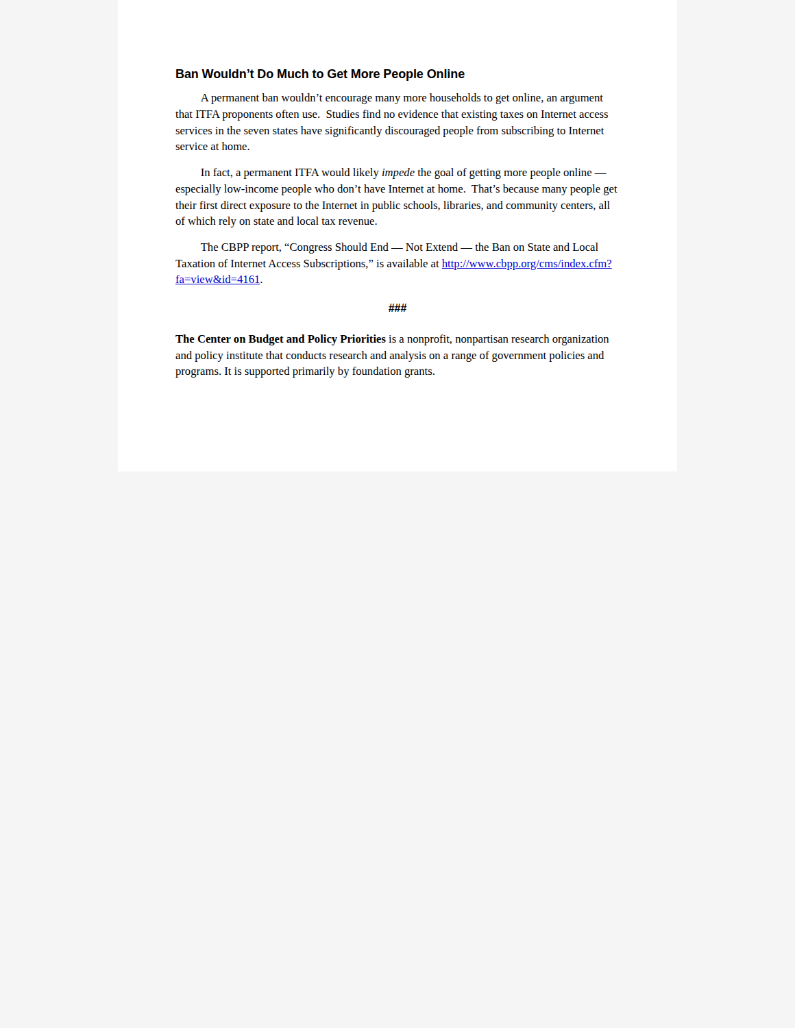Ban Wouldn’t Do Much to Get More People Online
A permanent ban wouldn’t encourage many more households to get online, an argument that ITFA proponents often use. Studies find no evidence that existing taxes on Internet access services in the seven states have significantly discouraged people from subscribing to Internet service at home.
In fact, a permanent ITFA would likely impede the goal of getting more people online — especially low-income people who don’t have Internet at home. That’s because many people get their first direct exposure to the Internet in public schools, libraries, and community centers, all of which rely on state and local tax revenue.
The CBPP report, “Congress Should End — Not Extend — the Ban on State and Local Taxation of Internet Access Subscriptions,” is available at http://www.cbpp.org/cms/index.cfm?fa=view&id=4161.
###
The Center on Budget and Policy Priorities is a nonprofit, nonpartisan research organization and policy institute that conducts research and analysis on a range of government policies and programs. It is supported primarily by foundation grants.